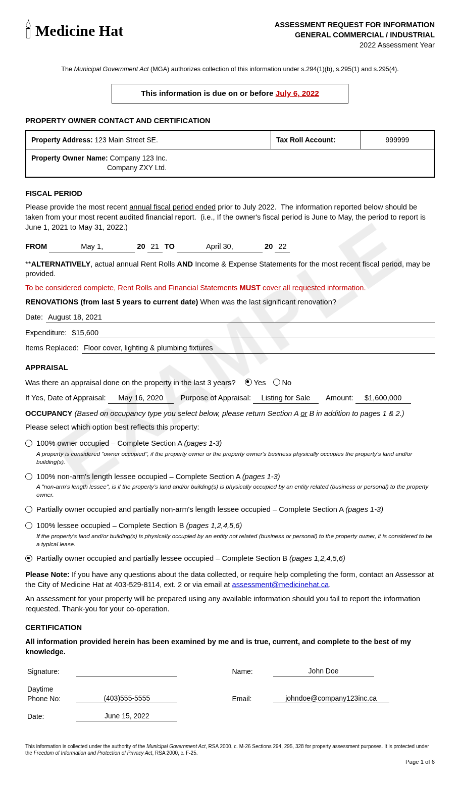EXAMPLE
🕯 Medicine Hat
ASSESSMENT REQUEST FOR INFORMATION
GENERAL COMMERCIAL / INDUSTRIAL
2022 Assessment Year
The Municipal Government Act (MGA) authorizes collection of this information under s.294(1)(b), s.295(1) and s.295(4).
This information is due on or before July 6, 2022
Property Owner Contact and Certification
| Property Address: 123 Main Street SE. | Tax Roll Account: | 999999 |
| Property Owner Name: Company 123 Inc. Company ZXY Ltd. |
Fiscal Period
Please provide the most recent annual fiscal period ended prior to July 2022. The information reported below should be taken from your most recent audited financial report. (i.e., If the owner's fiscal period is June to May, the period to report is June 1, 2021 to May 31, 2022.)
FROM May 1, 20 21 TO April 30, 20 22
**ALTERNATIVELY, actual annual Rent Rolls AND Income & Expense Statements for the most recent fiscal period, may be provided.
To be considered complete, Rent Rolls and Financial Statements MUST cover all requested information.
RENOVATIONS (from last 5 years to current date) When was the last significant renovation?
Date: August 18, 2021
Expenditure: $15,600
Items Replaced: Floor cover, lighting & plumbing fixtures
Appraisal
Was there an appraisal done on the property in the last 3 years? Yes No
If Yes, Date of Appraisal: May 16, 2020 Purpose of Appraisal: Listing for Sale Amount: $1,600,000
OCCUPANCY (Based on occupancy type you select below, please return Section A or B in addition to pages 1 & 2.)
Please select which option best reflects this property:
100% owner occupied – Complete Section A (pages 1-3)
A property is considered "owner occupied", if the property owner or the property owner's business physically occupies the property's land and/or building(s).
100% non-arm's length lessee occupied – Complete Section A (pages 1-3)
A "non-arm's length lessee", is if the property's land and/or building(s) is physically occupied by an entity related (business or personal) to the property owner.
Partially owner occupied and partially non-arm's length lessee occupied – Complete Section A (pages 1-3)
100% lessee occupied – Complete Section B (pages 1,2,4,5,6)
If the property's land and/or building(s) is physically occupied by an entity not related (business or personal) to the property owner, it is considered to be a typical lease.
Partially owner occupied and partially lessee occupied – Complete Section B (pages 1,2,4,5,6)
Please Note: If you have any questions about the data collected, or require help completing the form, contact an Assessor at the City of Medicine Hat at 403-529-8114, ext. 2 or via email at assessment@medicinehat.ca.
An assessment for your property will be prepared using any available information should you fail to report the information requested. Thank-you for your co-operation.
Certification
All information provided herein has been examined by me and is true, current, and complete to the best of my knowledge.
| Signature: | | Name: | John Doe |
| Daytime Phone No: | (403)555-5555 | Email: | johndoe@company123inc.ca |
| Date: | June 15, 2022 | | |
This information is collected under the authority of the Municipal Government Act, RSA 2000, c. M-26 Sections 294, 295, 328 for property assessment purposes. It is protected under the Freedom of Information and Protection of Privacy Act, RSA 2000, c. F-25.
Page 1 of 6